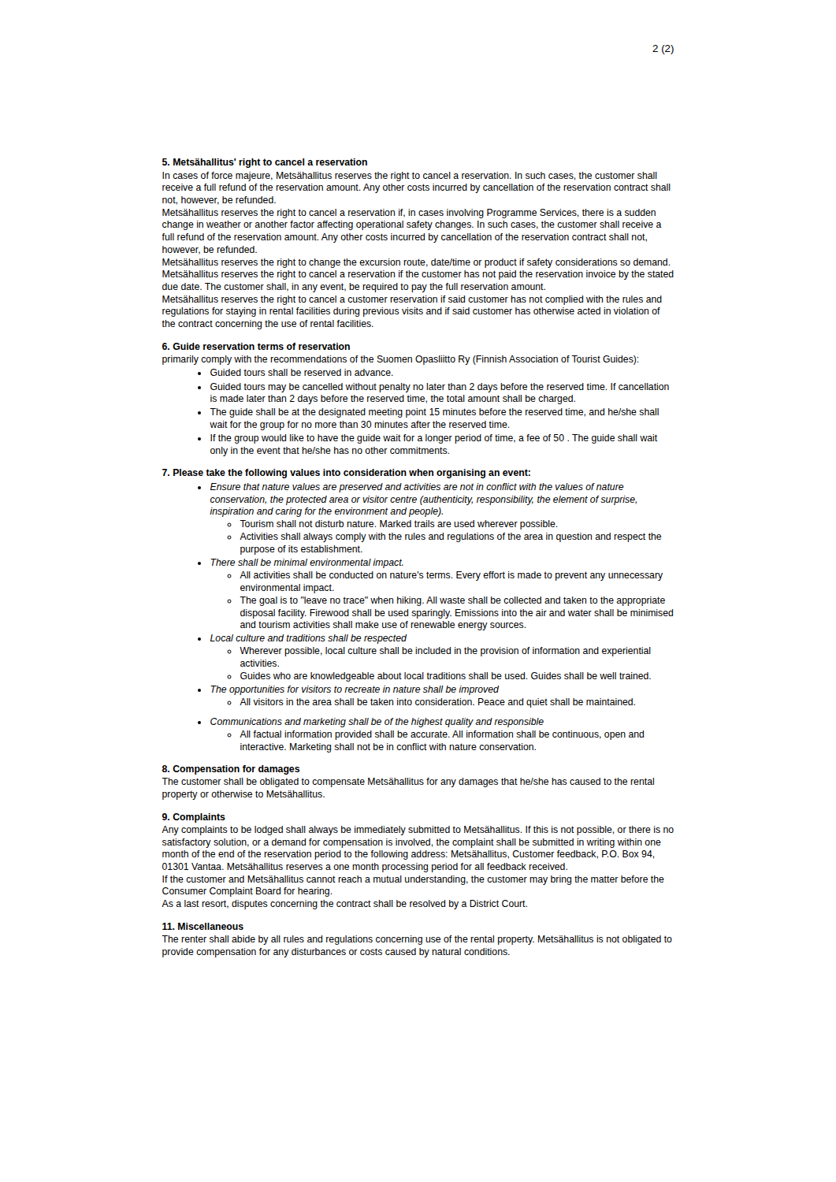2 (2)
5. Metsähallitus' right to cancel a reservation
In cases of force majeure, Metsähallitus reserves the right to cancel a reservation. In such cases, the customer shall receive a full refund of the reservation amount. Any other costs incurred by cancellation of the reservation contract shall not, however, be refunded.
Metsähallitus reserves the right to cancel a reservation if, in cases involving Programme Services, there is a sudden change in weather or another factor affecting operational safety changes. In such cases, the customer shall receive a full refund of the reservation amount. Any other costs incurred by cancellation of the reservation contract shall not, however, be refunded.
Metsähallitus reserves the right to change the excursion route, date/time or product if safety considerations so demand.
Metsähallitus reserves the right to cancel a reservation if the customer has not paid the reservation invoice by the stated due date. The customer shall, in any event, be required to pay the full reservation amount.
Metsähallitus reserves the right to cancel a customer reservation if said customer has not complied with the rules and regulations for staying in rental facilities during previous visits and if said customer has otherwise acted in violation of the contract concerning the use of rental facilities.
6. Guide reservation terms of reservation
primarily comply with the recommendations of the Suomen Opasliitto Ry (Finnish Association of Tourist Guides):
Guided tours shall be reserved in advance.
Guided tours may be cancelled without penalty no later than 2 days before the reserved time. If cancellation is made later than 2 days before the reserved time, the total amount shall be charged.
The guide shall be at the designated meeting point 15 minutes before the reserved time, and he/she shall wait for the group for no more than 30 minutes after the reserved time.
If the group would like to have the guide wait for a longer period of time, a fee of 50 . The guide shall wait only in the event that he/she has no other commitments.
7. Please take the following values into consideration when organising an event:
Ensure that nature values are preserved and activities are not in conflict with the values of nature conservation, the protected area or visitor centre (authenticity, responsibility, the element of surprise, inspiration and caring for the environment and people).
Tourism shall not disturb nature. Marked trails are used wherever possible.
Activities shall always comply with the rules and regulations of the area in question and respect the purpose of its establishment.
There shall be minimal environmental impact.
All activities shall be conducted on nature's terms. Every effort is made to prevent any unnecessary environmental impact.
The goal is to "leave no trace" when hiking. All waste shall be collected and taken to the appropriate disposal facility. Firewood shall be used sparingly. Emissions into the air and water shall be minimised and tourism activities shall make use of renewable energy sources.
Local culture and traditions shall be respected
Wherever possible, local culture shall be included in the provision of information and experiential activities.
Guides who are knowledgeable about local traditions shall be used. Guides shall be well trained.
The opportunities for visitors to recreate in nature shall be improved
All visitors in the area shall be taken into consideration. Peace and quiet shall be maintained.
Communications and marketing shall be of the highest quality and responsible
All factual information provided shall be accurate. All information shall be continuous, open and interactive. Marketing shall not be in conflict with nature conservation.
8. Compensation for damages
The customer shall be obligated to compensate Metsähallitus for any damages that he/she has caused to the rental property or otherwise to Metsähallitus.
9. Complaints
Any complaints to be lodged shall always be immediately submitted to Metsähallitus. If this is not possible, or there is no satisfactory solution, or a demand for compensation is involved, the complaint shall be submitted in writing within one month of the end of the reservation period to the following address: Metsähallitus, Customer feedback, P.O. Box 94, 01301 Vantaa. Metsähallitus reserves a one month processing period for all feedback received.
If the customer and Metsähallitus cannot reach a mutual understanding, the customer may bring the matter before the Consumer Complaint Board for hearing.
As a last resort, disputes concerning the contract shall be resolved by a District Court.
11. Miscellaneous
The renter shall abide by all rules and regulations concerning use of the rental property. Metsähallitus is not obligated to provide compensation for any disturbances or costs caused by natural conditions.